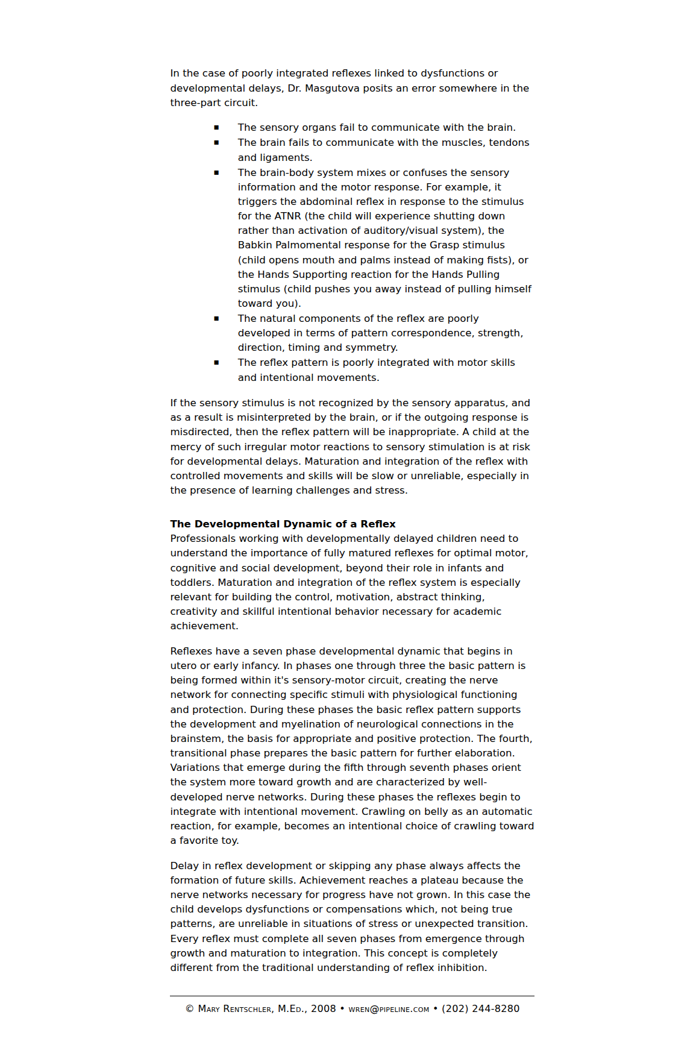In the case of poorly integrated reflexes linked to dysfunctions or developmental delays, Dr. Masgutova posits an error somewhere in the three-part circuit.
The sensory organs fail to communicate with the brain.
The brain fails to communicate with the muscles, tendons and ligaments.
The brain-body system mixes or confuses the sensory information and the motor response. For example, it triggers the abdominal reflex in response to the stimulus for the ATNR (the child will experience shutting down rather than activation of auditory/visual system), the Babkin Palmomental response for the Grasp stimulus (child opens mouth and palms instead of making fists), or the Hands Supporting reaction for the Hands Pulling stimulus (child pushes you away instead of pulling himself toward you).
The natural components of the reflex are poorly developed in terms of pattern correspondence, strength, direction, timing and symmetry.
The reflex pattern is poorly integrated with motor skills and intentional movements.
If the sensory stimulus is not recognized by the sensory apparatus, and as a result is misinterpreted by the brain, or if the outgoing response is misdirected, then the reflex pattern will be inappropriate. A child at the mercy of such irregular motor reactions to sensory stimulation is at risk for developmental delays. Maturation and integration of the reflex with controlled movements and skills will be slow or unreliable, especially in the presence of learning challenges and stress.
The Developmental Dynamic of a Reflex
Professionals working with developmentally delayed children need to understand the importance of fully matured reflexes for optimal motor, cognitive and social development, beyond their role in infants and toddlers. Maturation and integration of the reflex system is especially relevant for building the control, motivation, abstract thinking, creativity and skillful intentional behavior necessary for academic achievement.
Reflexes have a seven phase developmental dynamic that begins in utero or early infancy. In phases one through three the basic pattern is being formed within it's sensory-motor circuit, creating the nerve network for connecting specific stimuli with physiological functioning and protection. During these phases the basic reflex pattern supports the development and myelination of neurological connections in the brainstem, the basis for appropriate and positive protection. The fourth, transitional phase prepares the basic pattern for further elaboration. Variations that emerge during the fifth through seventh phases orient the system more toward growth and are characterized by well-developed nerve networks. During these phases the reflexes begin to integrate with intentional movement. Crawling on belly as an automatic reaction, for example, becomes an intentional choice of crawling toward a favorite toy.
Delay in reflex development or skipping any phase always affects the formation of future skills. Achievement reaches a plateau because the nerve networks necessary for progress have not grown. In this case the child develops dysfunctions or compensations which, not being true patterns, are unreliable in situations of stress or unexpected transition. Every reflex must complete all seven phases from emergence through growth and maturation to integration. This concept is completely different from the traditional understanding of reflex inhibition.
© Mary Rentschler, M.Ed., 2008 • wren@pipeline.com • (202) 244-8280